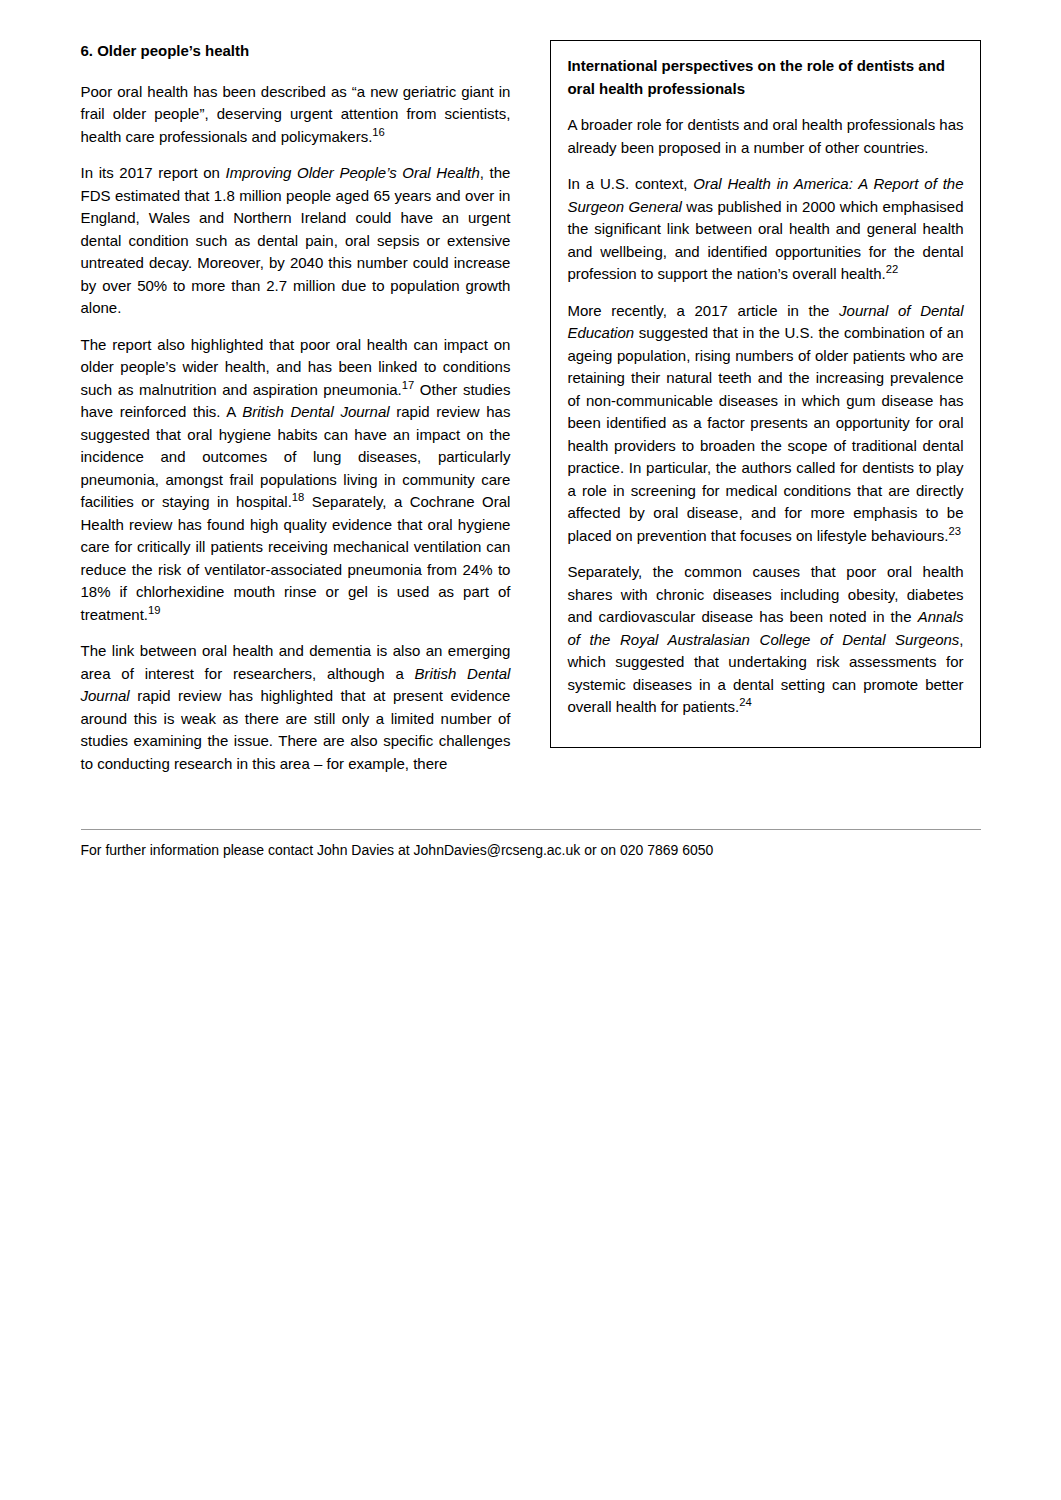6. Older people’s health
Poor oral health has been described as “a new geriatric giant in frail older people”, deserving urgent attention from scientists, health care professionals and policymakers.16
In its 2017 report on Improving Older People’s Oral Health, the FDS estimated that 1.8 million people aged 65 years and over in England, Wales and Northern Ireland could have an urgent dental condition such as dental pain, oral sepsis or extensive untreated decay. Moreover, by 2040 this number could increase by over 50% to more than 2.7 million due to population growth alone.
The report also highlighted that poor oral health can impact on older people’s wider health, and has been linked to conditions such as malnutrition and aspiration pneumonia.17 Other studies have reinforced this. A British Dental Journal rapid review has suggested that oral hygiene habits can have an impact on the incidence and outcomes of lung diseases, particularly pneumonia, amongst frail populations living in community care facilities or staying in hospital.18 Separately, a Cochrane Oral Health review has found high quality evidence that oral hygiene care for critically ill patients receiving mechanical ventilation can reduce the risk of ventilator-associated pneumonia from 24% to 18% if chlorhexidine mouth rinse or gel is used as part of treatment.19
The link between oral health and dementia is also an emerging area of interest for researchers, although a British Dental Journal rapid review has highlighted that at present evidence around this is weak as there are still only a limited number of studies examining the issue. There are also specific challenges to conducting research in this area – for example, there
International perspectives on the role of dentists and oral health professionals
A broader role for dentists and oral health professionals has already been proposed in a number of other countries.
In a U.S. context, Oral Health in America: A Report of the Surgeon General was published in 2000 which emphasised the significant link between oral health and general health and wellbeing, and identified opportunities for the dental profession to support the nation’s overall health.22
More recently, a 2017 article in the Journal of Dental Education suggested that in the U.S. the combination of an ageing population, rising numbers of older patients who are retaining their natural teeth and the increasing prevalence of non-communicable diseases in which gum disease has been identified as a factor presents an opportunity for oral health providers to broaden the scope of traditional dental practice. In particular, the authors called for dentists to play a role in screening for medical conditions that are directly affected by oral disease, and for more emphasis to be placed on prevention that focuses on lifestyle behaviours.23
Separately, the common causes that poor oral health shares with chronic diseases including obesity, diabetes and cardiovascular disease has been noted in the Annals of the Royal Australasian College of Dental Surgeons, which suggested that undertaking risk assessments for systemic diseases in a dental setting can promote better overall health for patients.24
For further information please contact John Davies at JohnDavies@rcseng.ac.uk or on 020 7869 6050